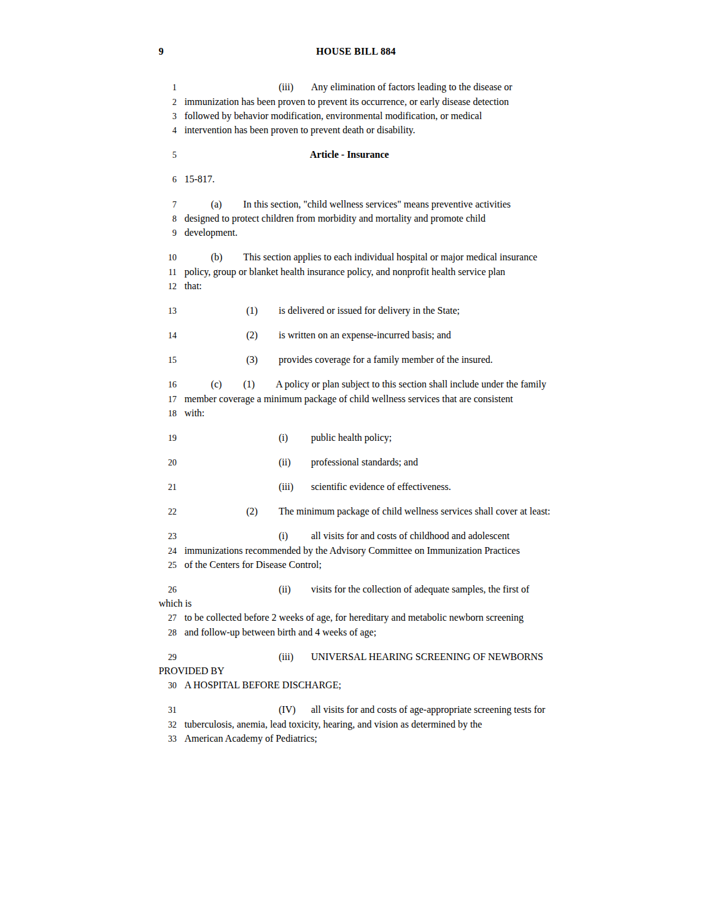9
HOUSE BILL 884
1 (iii) Any elimination of factors leading to the disease or
2immunization has been proven to prevent its occurrence, or early disease detection
3followed by behavior modification, environmental modification, or medical
4intervention has been proven to prevent death or disability.
5 Article - Insurance
615-817.
7 (a) In this section, "child wellness services" means preventive activities
8designed to protect children from morbidity and mortality and promote child
9development.
10 (b) This section applies to each individual hospital or major medical insurance
11policy, group or blanket health insurance policy, and nonprofit health service plan
12that:
13 (1) is delivered or issued for delivery in the State;
14 (2) is written on an expense-incurred basis; and
15 (3) provides coverage for a family member of the insured.
16 (c)(1) A policy or plan subject to this section shall include under the family
17member coverage a minimum package of child wellness services that are consistent
18with:
19 (i) public health policy;
20 (ii) professional standards; and
21 (iii) scientific evidence of effectiveness.
22 (2) The minimum package of child wellness services shall cover at least:
23 (i) all visits for and costs of childhood and adolescent
24immunizations recommended by the Advisory Committee on Immunization Practices
25of the Centers for Disease Control;
26 (ii) visits for the collection of adequate samples, the first of which is
27to be collected before 2 weeks of age, for hereditary and metabolic newborn screening
28and follow-up between birth and 4 weeks of age;
29 (iii) Universal hearing screening of newborns provided by
30 a hospital before discharge;
31 (IV) all visits for and costs of age-appropriate screening tests for
32tuberculosis, anemia, lead toxicity, hearing, and vision as determined by the
33 American Academy of Pediatrics;